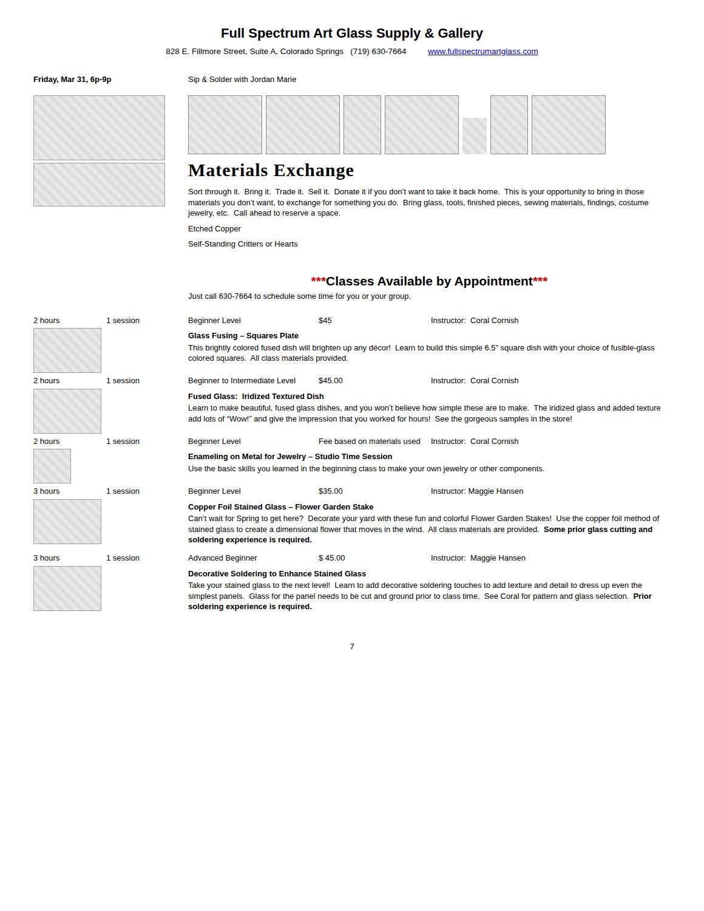Full Spectrum Art Glass Supply & Gallery
828 E. Fillmore Street, Suite A, Colorado Springs (719) 630-7664 www.fullspectrumartglass.com
Friday, Mar 31, 6p-9p
Sip & Solder with Jordan Marie
Materials Exchange
Sort through it. Bring it. Trade it. Sell it. Donate it if you don’t want to take it back home. This is your opportunity to bring in those materials you don’t want, to exchange for something you do. Bring glass, tools, finished pieces, sewing materials, findings, costume jewelry, etc. Call ahead to reserve a space.
Etched Copper
Self-Standing Critters or Hearts
***Classes Available by Appointment***
Just call 630-7664 to schedule some time for you or your group.
2 hours 1 session
Beginner Level $45 Instructor: Coral Cornish
Glass Fusing – Squares Plate
This brightly colored fused dish will brighten up any décor! Learn to build this simple 6.5” square dish with your choice of fusible-glass colored squares. All class materials provided.
2 hours 1 session
Beginner to Intermediate Level $45.00 Instructor: Coral Cornish
Fused Glass: Iridized Textured Dish
Learn to make beautiful, fused glass dishes, and you won’t believe how simple these are to make. The iridized glass and added texture add lots of “Wow!” and give the impression that you worked for hours! See the gorgeous samples in the store!
2 hours 1 session
Beginner Level Fee based on materials used Instructor: Coral Cornish
Enameling on Metal for Jewelry – Studio Time Session
Use the basic skills you learned in the beginning class to make your own jewelry or other components.
3 hours 1 session
Beginner Level $35.00 Instructor: Maggie Hansen
Copper Foil Stained Glass – Flower Garden Stake
Can’t wait for Spring to get here? Decorate your yard with these fun and colorful Flower Garden Stakes! Use the copper foil method of stained glass to create a dimensional flower that moves in the wind. All class materials are provided. Some prior glass cutting and soldering experience is required.
3 hours 1 session
Advanced Beginner $ 45.00 Instructor: Maggie Hansen
Decorative Soldering to Enhance Stained Glass
Take your stained glass to the next level! Learn to add decorative soldering touches to add texture and detail to dress up even the simplest panels. Glass for the panel needs to be cut and ground prior to class time. See Coral for pattern and glass selection. Prior soldering experience is required.
7